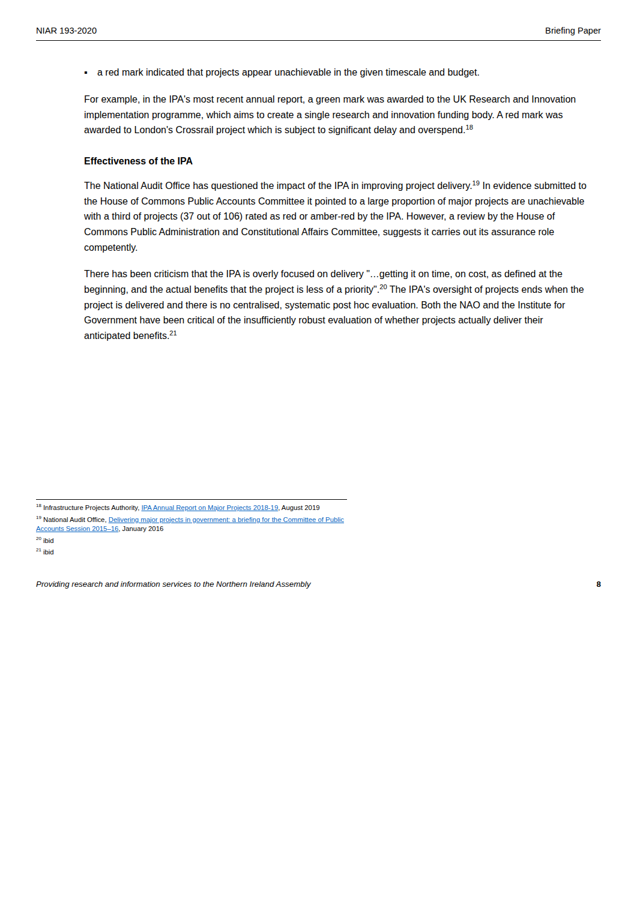NIAR 193-2020 Briefing Paper
a red mark indicated that projects appear unachievable in the given timescale and budget.
For example, in the IPA's most recent annual report, a green mark was awarded to the UK Research and Innovation implementation programme, which aims to create a single research and innovation funding body. A red mark was awarded to London's Crossrail project which is subject to significant delay and overspend.18
Effectiveness of the IPA
The National Audit Office has questioned the impact of the IPA in improving project delivery.19 In evidence submitted to the House of Commons Public Accounts Committee it pointed to a large proportion of major projects are unachievable with a third of projects (37 out of 106) rated as red or amber-red by the IPA. However, a review by the House of Commons Public Administration and Constitutional Affairs Committee, suggests it carries out its assurance role competently.
There has been criticism that the IPA is overly focused on delivery "…getting it on time, on cost, as defined at the beginning, and the actual benefits that the project is less of a priority".20 The IPA's oversight of projects ends when the project is delivered and there is no centralised, systematic post hoc evaluation. Both the NAO and the Institute for Government have been critical of the insufficiently robust evaluation of whether projects actually deliver their anticipated benefits.21
18 Infrastructure Projects Authority, IPA Annual Report on Major Projects 2018-19, August 2019
19 National Audit Office, Delivering major projects in government: a briefing for the Committee of Public Accounts Session 2015–16, January 2016
20 ibid
21 ibid
Providing research and information services to the Northern Ireland Assembly 8